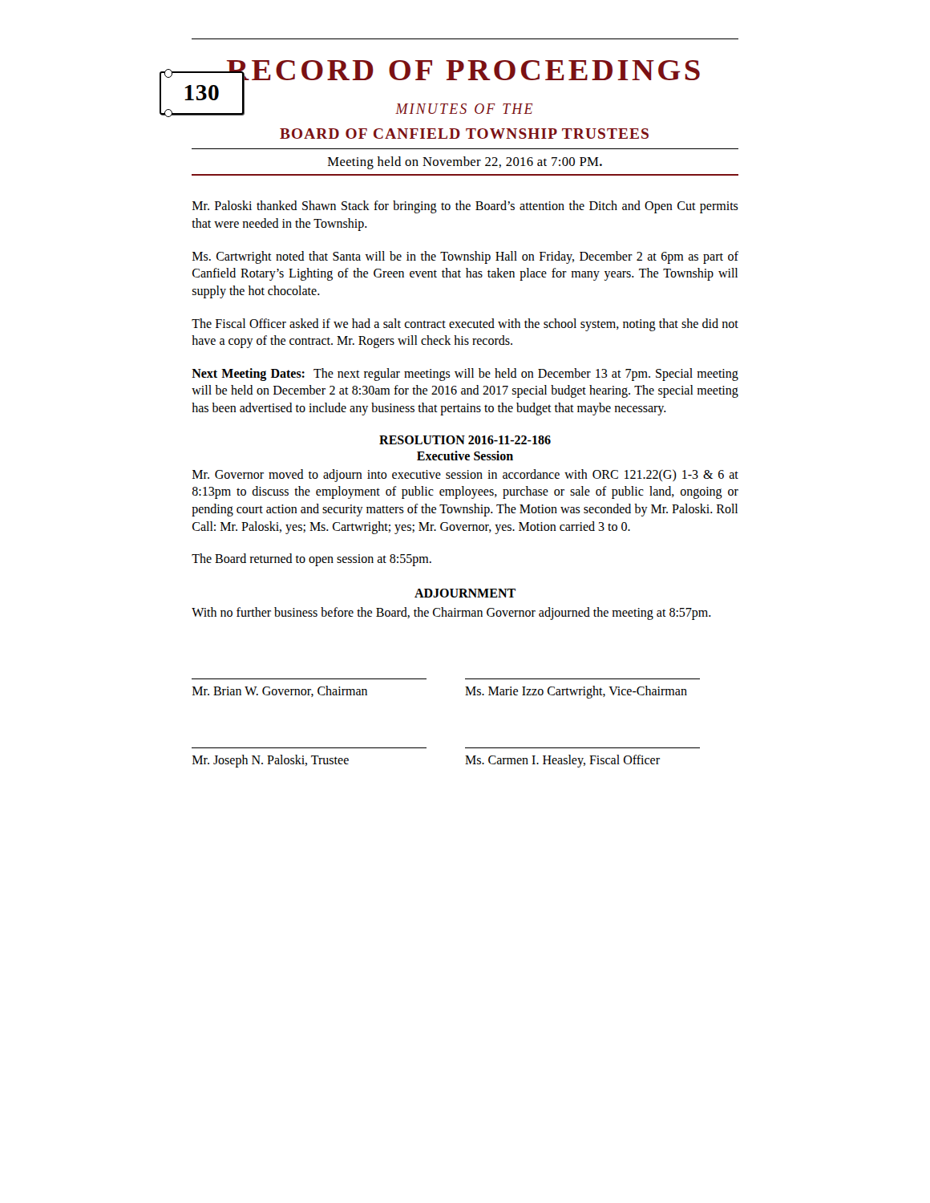130
RECORD OF PROCEEDINGS
MINUTES OF THE
BOARD OF CANFIELD TOWNSHIP TRUSTEES
Meeting held on November 22, 2016 at 7:00 PM.
Mr. Paloski thanked Shawn Stack for bringing to the Board’s attention the Ditch and Open Cut permits that were needed in the Township.
Ms. Cartwright noted that Santa will be in the Township Hall on Friday, December 2 at 6pm as part of Canfield Rotary’s Lighting of the Green event that has taken place for many years. The Township will supply the hot chocolate.
The Fiscal Officer asked if we had a salt contract executed with the school system, noting that she did not have a copy of the contract. Mr. Rogers will check his records.
Next Meeting Dates: The next regular meetings will be held on December 13 at 7pm. Special meeting will be held on December 2 at 8:30am for the 2016 and 2017 special budget hearing. The special meeting has been advertised to include any business that pertains to the budget that maybe necessary.
RESOLUTION 2016-11-22-186 Executive Session
Mr. Governor moved to adjourn into executive session in accordance with ORC 121.22(G) 1-3 & 6 at 8:13pm to discuss the employment of public employees, purchase or sale of public land, ongoing or pending court action and security matters of the Township. The Motion was seconded by Mr. Paloski. Roll Call: Mr. Paloski, yes; Ms. Cartwright; yes; Mr. Governor, yes. Motion carried 3 to 0.
The Board returned to open session at 8:55pm.
ADJOURNMENT
With no further business before the Board, the Chairman Governor adjourned the meeting at 8:57pm.
| Mr. Brian W. Governor, Chairman | Ms. Marie Izzo Cartwright, Vice-Chairman |
| Mr. Joseph N. Paloski, Trustee | Ms. Carmen I. Heasley, Fiscal Officer |